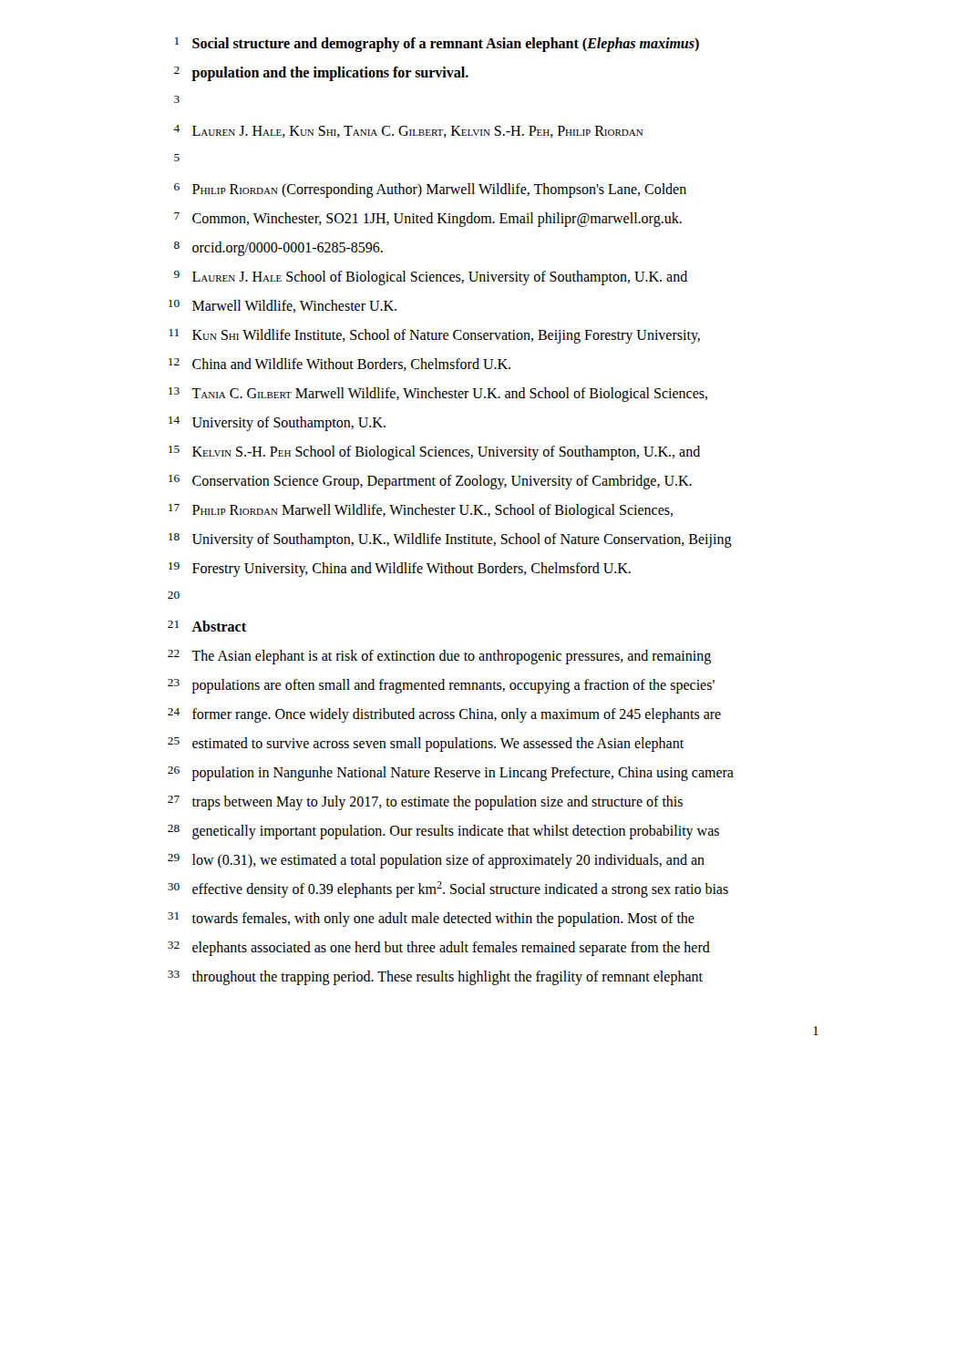Social structure and demography of a remnant Asian elephant (Elephas maximus)
population and the implications for survival.
Lauren J. Hale, Kun Shi, Tania C. Gilbert, Kelvin S.-H. Peh, Philip Riordan
Philip Riordan (Corresponding Author) Marwell Wildlife, Thompson's Lane, Colden
Common, Winchester, SO21 1JH, United Kingdom. Email philipr@marwell.org.uk.
orcid.org/0000-0001-6285-8596.
Lauren J. Hale School of Biological Sciences, University of Southampton, U.K. and
Marwell Wildlife, Winchester U.K.
Kun Shi Wildlife Institute, School of Nature Conservation, Beijing Forestry University,
China and Wildlife Without Borders, Chelmsford U.K.
Tania C. Gilbert Marwell Wildlife, Winchester U.K. and School of Biological Sciences,
University of Southampton, U.K.
Kelvin S.-H. Peh School of Biological Sciences, University of Southampton, U.K., and
Conservation Science Group, Department of Zoology, University of Cambridge, U.K.
Philip Riordan Marwell Wildlife, Winchester U.K., School of Biological Sciences,
University of Southampton, U.K., Wildlife Institute, School of Nature Conservation, Beijing
Forestry University, China and Wildlife Without Borders, Chelmsford U.K.
Abstract
The Asian elephant is at risk of extinction due to anthropogenic pressures, and remaining
populations are often small and fragmented remnants, occupying a fraction of the species'
former range. Once widely distributed across China, only a maximum of 245 elephants are
estimated to survive across seven small populations. We assessed the Asian elephant
population in Nangunhe National Nature Reserve in Lincang Prefecture, China using camera
traps between May to July 2017, to estimate the population size and structure of this
genetically important population. Our results indicate that whilst detection probability was
low (0.31), we estimated a total population size of approximately 20 individuals, and an
effective density of 0.39 elephants per km2. Social structure indicated a strong sex ratio bias
towards females, with only one adult male detected within the population. Most of the
elephants associated as one herd but three adult females remained separate from the herd
throughout the trapping period. These results highlight the fragility of remnant elephant
1